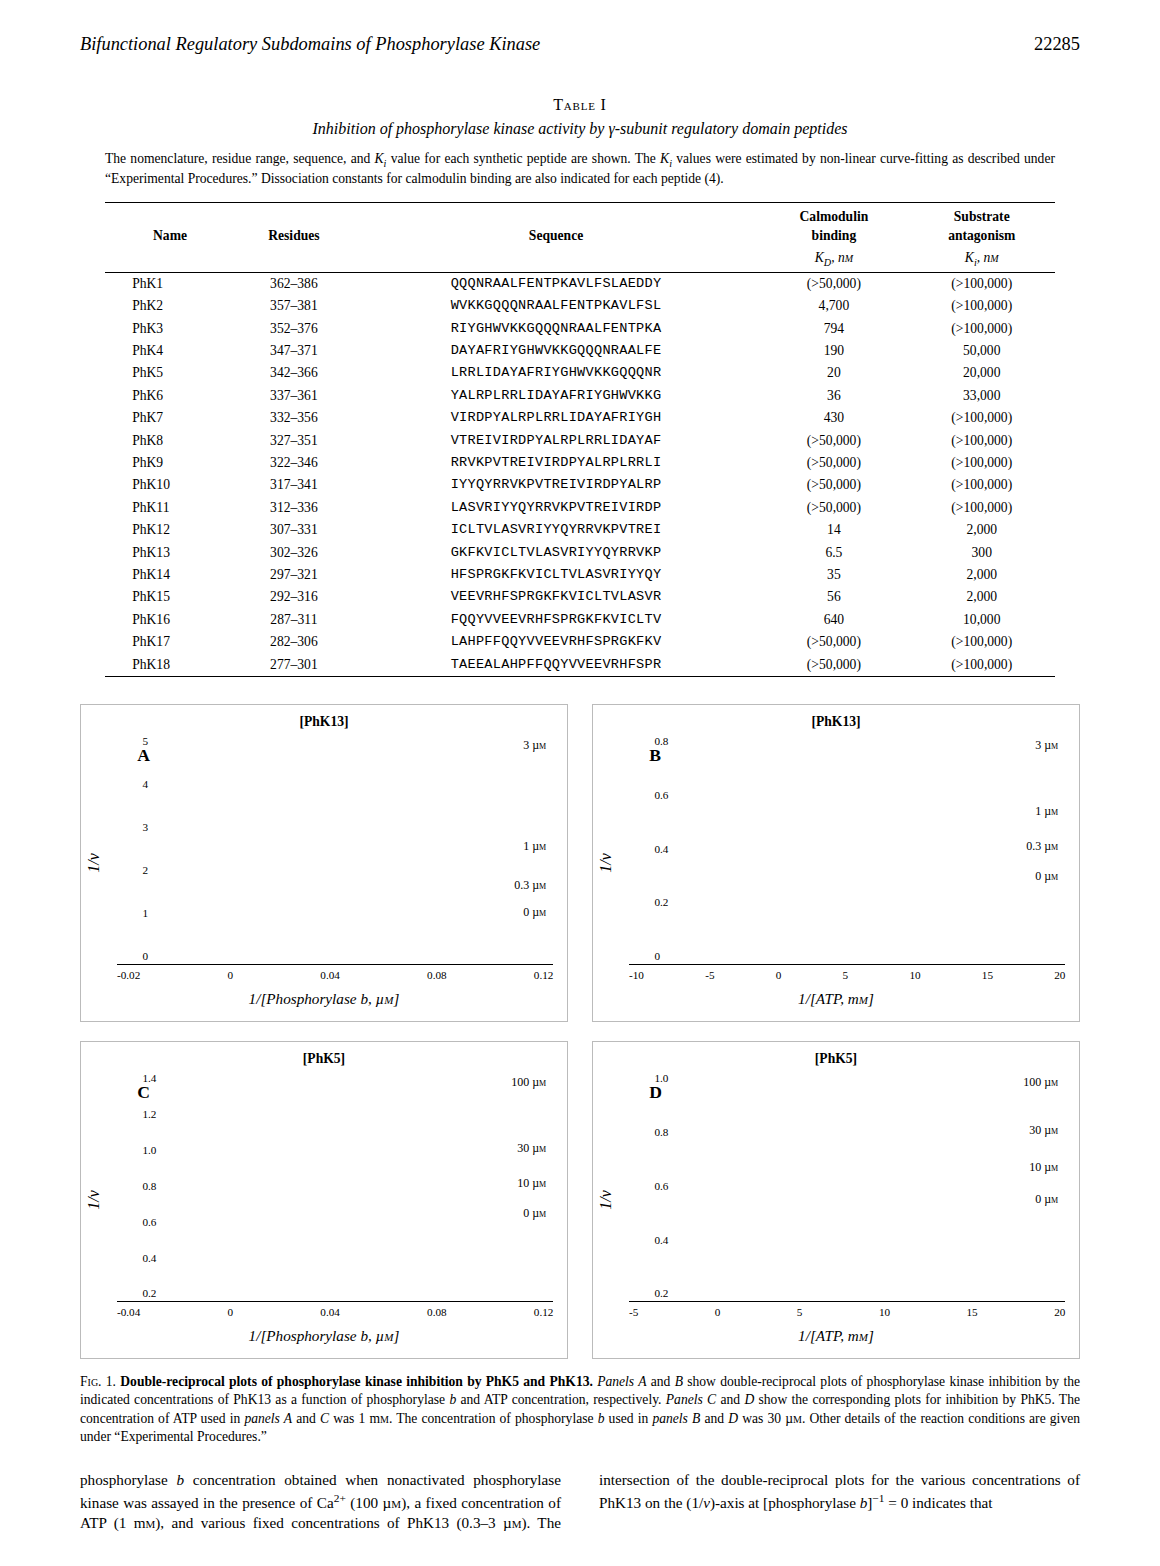Bifunctional Regulatory Subdomains of Phosphorylase Kinase 22285
Table I
Inhibition of phosphorylase kinase activity by γ-subunit regulatory domain peptides
The nomenclature, residue range, sequence, and Ki value for each synthetic peptide are shown. The Ki values were estimated by non-linear curve-fitting as described under “Experimental Procedures.” Dissociation constants for calmodulin binding are also indicated for each peptide (4).
| Name | Residues | Sequence | Calmodulin binding | Substrate antagonism |
| --- | --- | --- | --- | --- |
| | | | K D , n m | K i , n m |
| PhK1 | 362–386 | QQQNRAALFENTPKAVLFSLAEDDY | (>50,000) | (>100,000) |
| PhK2 | 357–381 | WVKKGQQQNRAALFENTPKAVLFSL | 4,700 | (>100,000) |
| PhK3 | 352–376 | RIYGHWVKKGQQQNRAALFENTPKA | 794 | (>100,000) |
| PhK4 | 347–371 | DAYAFRIYGHWVKKGQQQNRAALFE | 190 | 50,000 |
| PhK5 | 342–366 | LRRLIDAYAFRIYGHWVKKGQQQNR | 20 | 20,000 |
| PhK6 | 337–361 | YALRPLRRLIDAYAFRIYGHWVKKG | 36 | 33,000 |
| PhK7 | 332–356 | VIRDPYALRPLRRLIDAYAFRIYGH | 430 | (>100,000) |
| PhK8 | 327–351 | VTREIVIRDPYALRPLRRLIDAYAF | (>50,000) | (>100,000) |
| PhK9 | 322–346 | RRVKPVTREIVIRDPYALRPLRRLI | (>50,000) | (>100,000) |
| PhK10 | 317–341 | IYYQYRRVKPVTREIVIRDPYALRP | (>50,000) | (>100,000) |
| PhK11 | 312–336 | LASVRIYYQYRRVKPVTREIVIRDP | (>50,000) | (>100,000) |
| PhK12 | 307–331 | ICLTVLASVRIYYQYRRVKPVTREI | 14 | 2,000 |
| PhK13 | 302–326 | GKFKVICLTVLASVRIYYQYRRVKP | 6.5 | 300 |
| PhK14 | 297–321 | HFSPRGKFKVICLTVLASVRIYYQY | 35 | 2,000 |
| PhK15 | 292–316 | VEEVRHFSPRGKFKVICLTVLASVR | 56 | 2,000 |
| PhK16 | 287–311 | FQQYVVEEVRHFSPRGKFKVICLTV | 640 | 10,000 |
| PhK17 | 282–306 | LAHPFFQQYVVEEVRHFSPRGKFKV | (>50,000) | (>100,000) |
| PhK18 | 277–301 | TAEEALAHPFFQQYVVEEVRHFSPR | (>50,000) | (>100,000) |
[PhK13]
A
1/v
543210
3 µm
1 µm
0.3 µm
0 µm
-0.0200.040.080.12
1/[Phosphorylase b, µm]
[PhK13]
B
1/v
0.80.60.40.20
3 µm
1 µm
0.3 µm
0 µm
-10-505101520
1/[ATP, mm]
[PhK5]
C
1/v
1.41.21.00.80.60.40.2
100 µm
30 µm
10 µm
0 µm
-0.0400.040.080.12
1/[Phosphorylase b, µm]
[PhK5]
D
1/v
1.00.80.60.40.2
100 µm
30 µm
10 µm
0 µm
-505101520
1/[ATP, mm]
Fig. 1. Double-reciprocal plots of phosphorylase kinase inhibition by PhK5 and PhK13. Panels A and B show double-reciprocal plots of phosphorylase kinase inhibition by the indicated concentrations of PhK13 as a function of phosphorylase b and ATP concentration, respectively. Panels C and D show the corresponding plots for inhibition by PhK5. The concentration of ATP used in panels A and C was 1 mm. The concentration of phosphorylase b used in panels B and D was 30 µm. Other details of the reaction conditions are given under “Experimental Procedures.”
phosphorylase b concentration obtained when nonactivated phosphorylase kinase was assayed in the presence of Ca2+ (100 µm), a fixed concentration of ATP (1 mm), and various fixed concentrations of PhK13 (0.3–3 µm). The intersection of the double-reciprocal plots for the various concentrations of PhK13 on the (1/v)-axis at [phosphorylase b]−1 = 0 indicates that